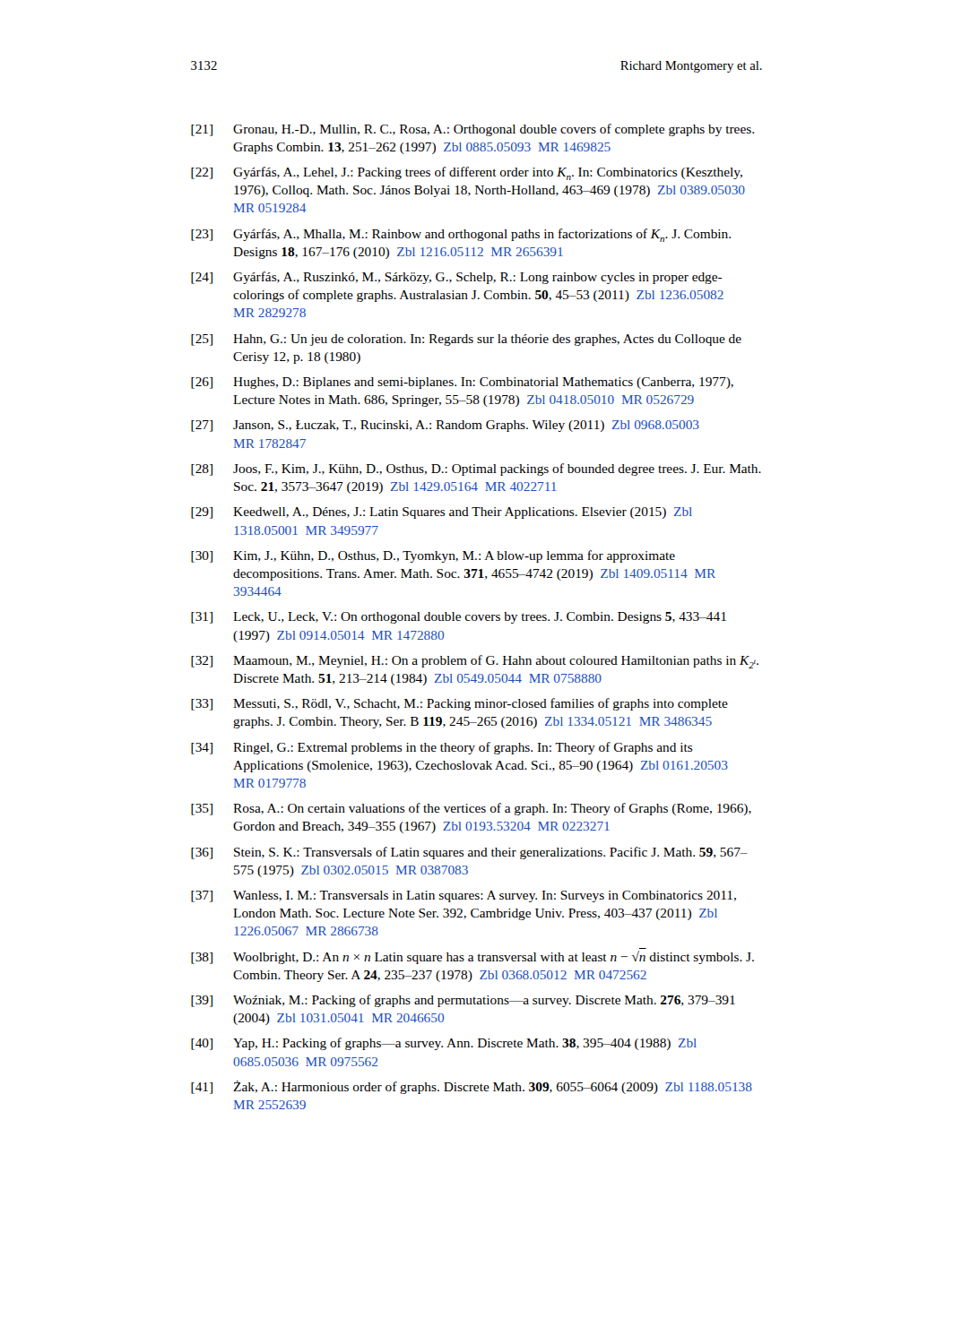3132 Richard Montgomery et al.
[21] Gronau, H.-D., Mullin, R. C., Rosa, A.: Orthogonal double covers of complete graphs by trees. Graphs Combin. 13, 251–262 (1997) Zbl 0885.05093 MR 1469825
[22] Gyárfás, A., Lehel, J.: Packing trees of different order into Kn. In: Combinatorics (Keszthely, 1976), Colloq. Math. Soc. János Bolyai 18, North-Holland, 463–469 (1978) Zbl 0389.05030
MR 0519284
[23] Gyárfás, A., Mhalla, M.: Rainbow and orthogonal paths in factorizations of Kn. J. Combin. Designs 18, 167–176 (2010) Zbl 1216.05112 MR 2656391
[24] Gyárfás, A., Ruszinkó, M., Sárközy, G., Schelp, R.: Long rainbow cycles in proper edge-colorings of complete graphs. Australasian J. Combin. 50, 45–53 (2011) Zbl 1236.05082
MR 2829278
[25] Hahn, G.: Un jeu de coloration. In: Regards sur la théorie des graphes, Actes du Colloque de Cerisy 12, p. 18 (1980)
[26] Hughes, D.: Biplanes and semi-biplanes. In: Combinatorial Mathematics (Canberra, 1977), Lecture Notes in Math. 686, Springer, 55–58 (1978) Zbl 0418.05010 MR 0526729
[27] Janson, S., Łuczak, T., Rucinski, A.: Random Graphs. Wiley (2011) Zbl 0968.05003
MR 1782847
[28] Joos, F., Kim, J., Kühn, D., Osthus, D.: Optimal packings of bounded degree trees. J. Eur. Math. Soc. 21, 3573–3647 (2019) Zbl 1429.05164 MR 4022711
[29] Keedwell, A., Dénes, J.: Latin Squares and Their Applications. Elsevier (2015) Zbl 1318.05001 MR 3495977
[30] Kim, J., Kühn, D., Osthus, D., Tyomkyn, M.: A blow-up lemma for approximate decompositions. Trans. Amer. Math. Soc. 371, 4655–4742 (2019) Zbl 1409.05114 MR 3934464
[31] Leck, U., Leck, V.: On orthogonal double covers by trees. J. Combin. Designs 5, 433–441 (1997) Zbl 0914.05014 MR 1472880
[32] Maamoun, M., Meyniel, H.: On a problem of G. Hahn about coloured Hamiltonian paths in K2t. Discrete Math. 51, 213–214 (1984) Zbl 0549.05044 MR 0758880
[33] Messuti, S., Rödl, V., Schacht, M.: Packing minor-closed families of graphs into complete graphs. J. Combin. Theory, Ser. B 119, 245–265 (2016) Zbl 1334.05121 MR 3486345
[34] Ringel, G.: Extremal problems in the theory of graphs. In: Theory of Graphs and its Applications (Smolenice, 1963), Czechoslovak Acad. Sci., 85–90 (1964) Zbl 0161.20503
MR 0179778
[35] Rosa, A.: On certain valuations of the vertices of a graph. In: Theory of Graphs (Rome, 1966), Gordon and Breach, 349–355 (1967) Zbl 0193.53204 MR 0223271
[36] Stein, S. K.: Transversals of Latin squares and their generalizations. Pacific J. Math. 59, 567–575 (1975) Zbl 0302.05015 MR 0387083
[37] Wanless, I. M.: Transversals in Latin squares: A survey. In: Surveys in Combinatorics 2011, London Math. Soc. Lecture Note Ser. 392, Cambridge Univ. Press, 403–437 (2011) Zbl 1226.05067 MR 2866738
[38] Woolbright, D.: An n × n Latin square has a transversal with at least n − √n distinct symbols. J. Combin. Theory Ser. A 24, 235–237 (1978) Zbl 0368.05012 MR 0472562
[39] Woźniak, M.: Packing of graphs and permutations—a survey. Discrete Math. 276, 379–391 (2004) Zbl 1031.05041 MR 2046650
[40] Yap, H.: Packing of graphs—a survey. Ann. Discrete Math. 38, 395–404 (1988) Zbl 0685.05036 MR 0975562
[41] Żak, A.: Harmonious order of graphs. Discrete Math. 309, 6055–6064 (2009) Zbl 1188.05138 MR 2552639